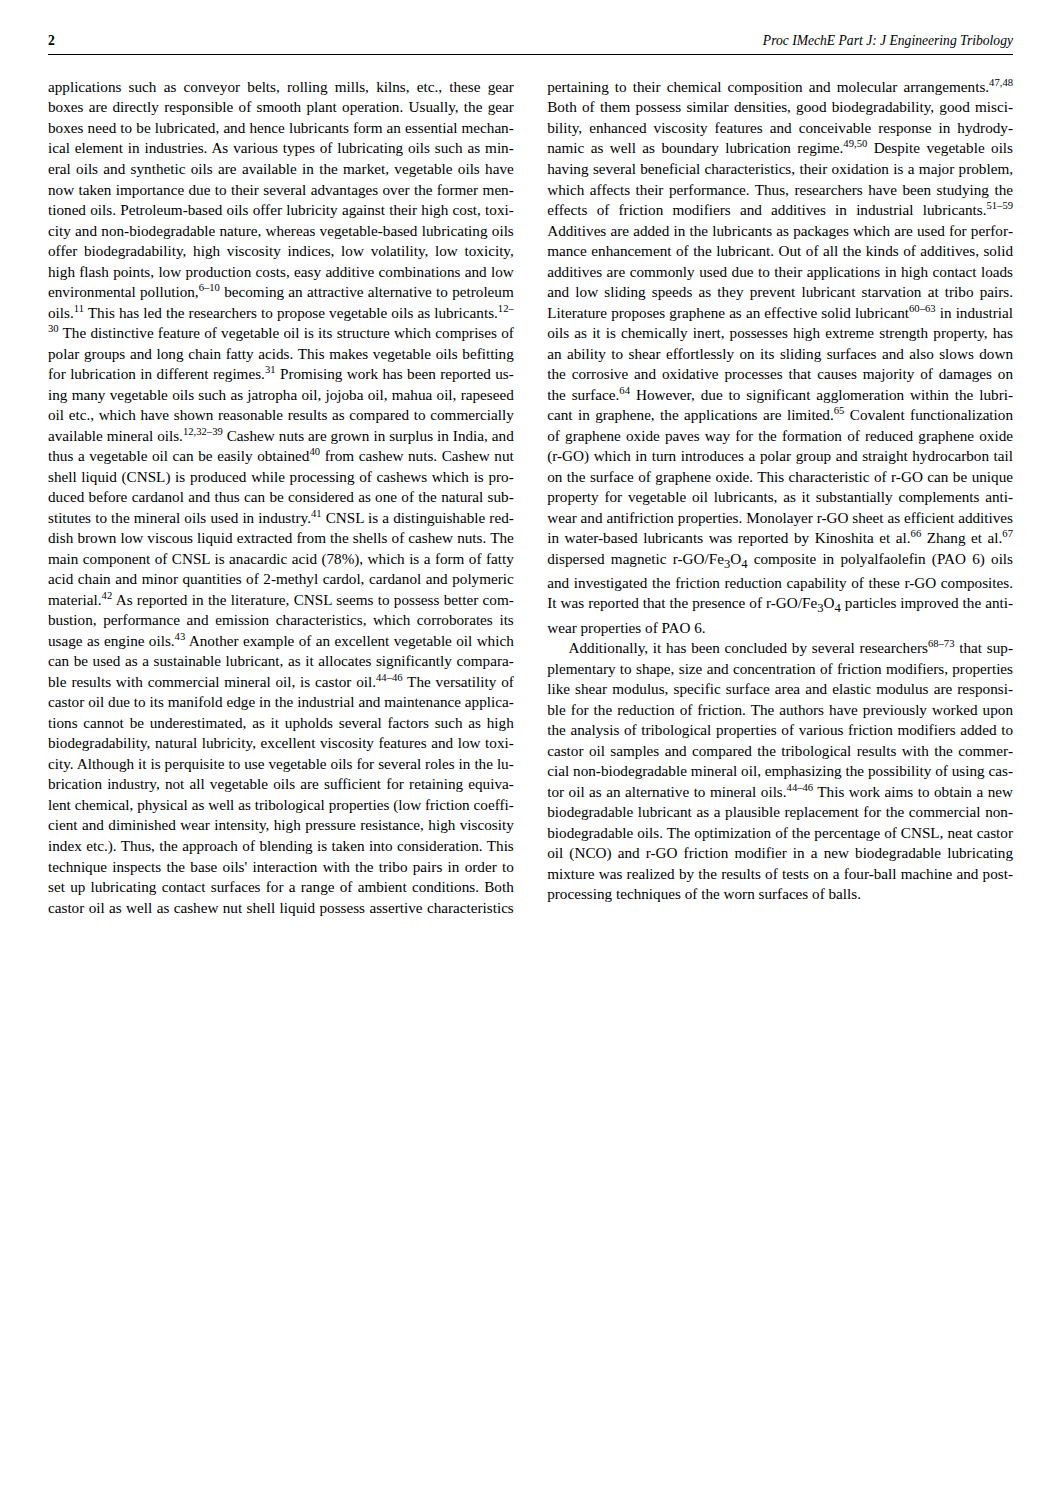2 Proc IMechE Part J: J Engineering Tribology
applications such as conveyor belts, rolling mills, kilns, etc., these gear boxes are directly responsible of smooth plant operation. Usually, the gear boxes need to be lubricated, and hence lubricants form an essential mechanical element in industries. As various types of lubricating oils such as mineral oils and synthetic oils are available in the market, vegetable oils have now taken importance due to their several advantages over the former mentioned oils. Petroleum-based oils offer lubricity against their high cost, toxicity and non-biodegradable nature, whereas vegetable-based lubricating oils offer biodegradability, high viscosity indices, low volatility, low toxicity, high flash points, low production costs, easy additive combinations and low environmental pollution,6–10 becoming an attractive alternative to petroleum oils.11 This has led the researchers to propose vegetable oils as lubricants.12–30 The distinctive feature of vegetable oil is its structure which comprises of polar groups and long chain fatty acids. This makes vegetable oils befitting for lubrication in different regimes.31 Promising work has been reported using many vegetable oils such as jatropha oil, jojoba oil, mahua oil, rapeseed oil etc., which have shown reasonable results as compared to commercially available mineral oils.12,32–39 Cashew nuts are grown in surplus in India, and thus a vegetable oil can be easily obtained40 from cashew nuts. Cashew nut shell liquid (CNSL) is produced while processing of cashews which is produced before cardanol and thus can be considered as one of the natural substitutes to the mineral oils used in industry.41 CNSL is a distinguishable reddish brown low viscous liquid extracted from the shells of cashew nuts. The main component of CNSL is anacardic acid (78%), which is a form of fatty acid chain and minor quantities of 2-methyl cardol, cardanol and polymeric material.42 As reported in the literature, CNSL seems to possess better combustion, performance and emission characteristics, which corroborates its usage as engine oils.43 Another example of an excellent vegetable oil which can be used as a sustainable lubricant, as it allocates significantly comparable results with commercial mineral oil, is castor oil.44–46 The versatility of castor oil due to its manifold edge in the industrial and maintenance applications cannot be underestimated, as it upholds several factors such as high biodegradability, natural lubricity, excellent viscosity features and low toxicity. Although it is perquisite to use vegetable oils for several roles in the lubrication industry, not all vegetable oils are sufficient for retaining equivalent chemical, physical as well as tribological properties (low friction coefficient and diminished wear intensity, high pressure resistance, high viscosity index etc.). Thus, the approach of blending is taken into consideration. This technique inspects the base oils' interaction with the tribo pairs in order to set up lubricating contact surfaces for a range of ambient conditions. Both castor oil as well as cashew nut shell liquid possess assertive characteristics pertaining to their chemical composition and molecular arrangements.47,48 Both of them possess similar densities, good biodegradability, good miscibility, enhanced viscosity features and conceivable response in hydrodynamic as well as boundary lubrication regime.49,50 Despite vegetable oils having several beneficial characteristics, their oxidation is a major problem, which affects their performance. Thus, researchers have been studying the effects of friction modifiers and additives in industrial lubricants.51–59 Additives are added in the lubricants as packages which are used for performance enhancement of the lubricant. Out of all the kinds of additives, solid additives are commonly used due to their applications in high contact loads and low sliding speeds as they prevent lubricant starvation at tribo pairs. Literature proposes graphene as an effective solid lubricant60–63 in industrial oils as it is chemically inert, possesses high extreme strength property, has an ability to shear effortlessly on its sliding surfaces and also slows down the corrosive and oxidative processes that causes majority of damages on the surface.64 However, due to significant agglomeration within the lubricant in graphene, the applications are limited.65 Covalent functionalization of graphene oxide paves way for the formation of reduced graphene oxide (r-GO) which in turn introduces a polar group and straight hydrocarbon tail on the surface of graphene oxide. This characteristic of r-GO can be unique property for vegetable oil lubricants, as it substantially complements anti-wear and antifriction properties. Monolayer r-GO sheet as efficient additives in water-based lubricants was reported by Kinoshita et al.66 Zhang et al.67 dispersed magnetic r-GO/Fe3O4 composite in polyalfaolefin (PAO 6) oils and investigated the friction reduction capability of these r-GO composites. It was reported that the presence of r-GO/Fe3O4 particles improved the antiwear properties of PAO 6.
Additionally, it has been concluded by several researchers68–73 that supplementary to shape, size and concentration of friction modifiers, properties like shear modulus, specific surface area and elastic modulus are responsible for the reduction of friction. The authors have previously worked upon the analysis of tribological properties of various friction modifiers added to castor oil samples and compared the tribological results with the commercial non-biodegradable mineral oil, emphasizing the possibility of using castor oil as an alternative to mineral oils.44–46 This work aims to obtain a new biodegradable lubricant as a plausible replacement for the commercial non-biodegradable oils. The optimization of the percentage of CNSL, neat castor oil (NCO) and r-GO friction modifier in a new biodegradable lubricating mixture was realized by the results of tests on a four-ball machine and post-processing techniques of the worn surfaces of balls.